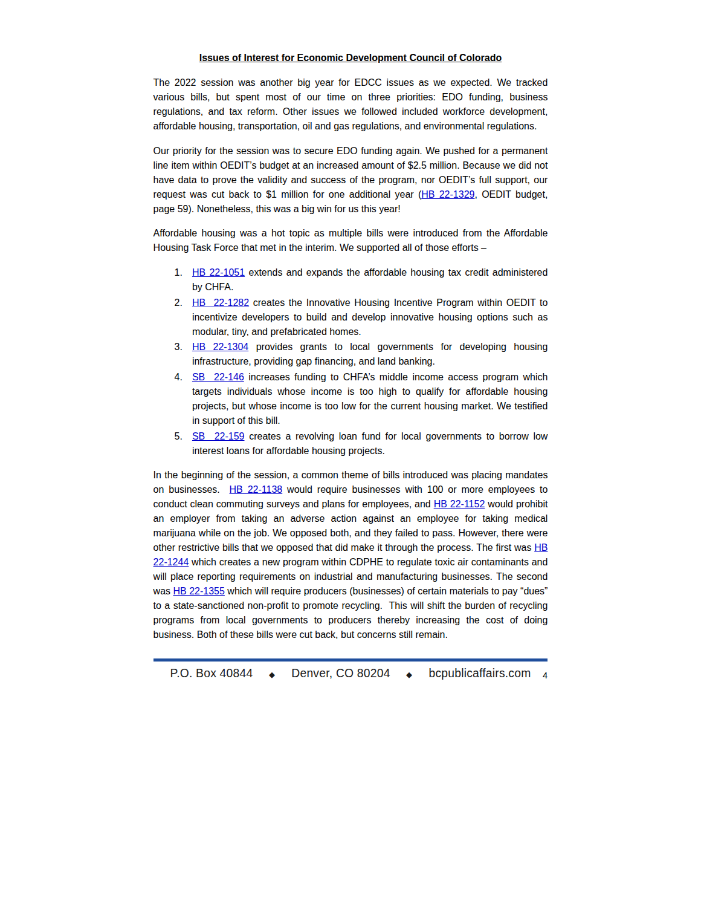Issues of Interest for Economic Development Council of Colorado
The 2022 session was another big year for EDCC issues as we expected. We tracked various bills, but spent most of our time on three priorities: EDO funding, business regulations, and tax reform. Other issues we followed included workforce development, affordable housing, transportation, oil and gas regulations, and environmental regulations.
Our priority for the session was to secure EDO funding again. We pushed for a permanent line item within OEDIT’s budget at an increased amount of $2.5 million. Because we did not have data to prove the validity and success of the program, nor OEDIT’s full support, our request was cut back to $1 million for one additional year (HB 22-1329, OEDIT budget, page 59). Nonetheless, this was a big win for us this year!
Affordable housing was a hot topic as multiple bills were introduced from the Affordable Housing Task Force that met in the interim. We supported all of those efforts –
HB 22-1051 extends and expands the affordable housing tax credit administered by CHFA.
HB 22-1282 creates the Innovative Housing Incentive Program within OEDIT to incentivize developers to build and develop innovative housing options such as modular, tiny, and prefabricated homes.
HB 22-1304 provides grants to local governments for developing housing infrastructure, providing gap financing, and land banking.
SB 22-146 increases funding to CHFA’s middle income access program which targets individuals whose income is too high to qualify for affordable housing projects, but whose income is too low for the current housing market. We testified in support of this bill.
SB 22-159 creates a revolving loan fund for local governments to borrow low interest loans for affordable housing projects.
In the beginning of the session, a common theme of bills introduced was placing mandates on businesses. HB 22-1138 would require businesses with 100 or more employees to conduct clean commuting surveys and plans for employees, and HB 22-1152 would prohibit an employer from taking an adverse action against an employee for taking medical marijuana while on the job. We opposed both, and they failed to pass. However, there were other restrictive bills that we opposed that did make it through the process. The first was HB 22-1244 which creates a new program within CDPHE to regulate toxic air contaminants and will place reporting requirements on industrial and manufacturing businesses. The second was HB 22-1355 which will require producers (businesses) of certain materials to pay “dues” to a state-sanctioned non-profit to promote recycling. This will shift the burden of recycling programs from local governments to producers thereby increasing the cost of doing business. Both of these bills were cut back, but concerns still remain.
P.O. Box 40844 ◆ Denver, CO 80204 ◆ bcpublicaffairs.com 4